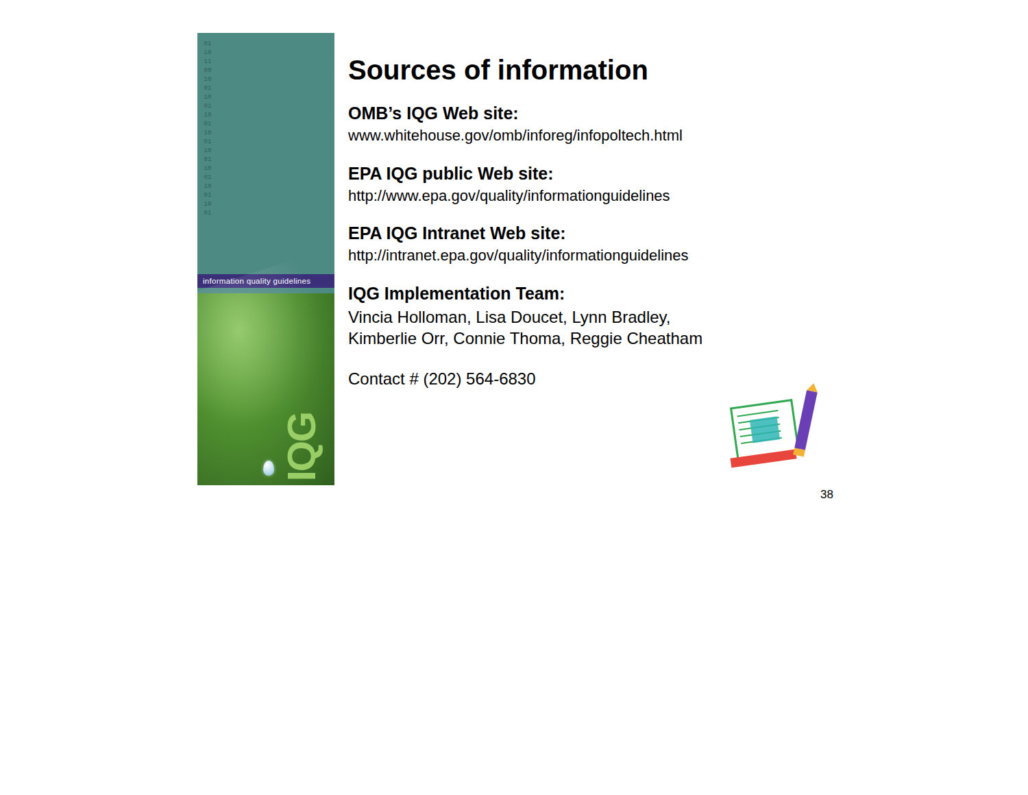0110110010011001100110011001100110011001
information quality guidelines
IQG
Sources of information
OMB’s IQG Web site:
www.whitehouse.gov/omb/inforeg/infopoltech.html
EPA IQG public Web site:
http://www.epa.gov/quality/informationguidelines
EPA IQG Intranet Web site:
http://intranet.epa.gov/quality/informationguidelines
IQG Implementation Team:
Vincia Holloman, Lisa Doucet, Lynn Bradley,
Kimberlie Orr, Connie Thoma, Reggie Cheatham
Contact # (202) 564-6830
38